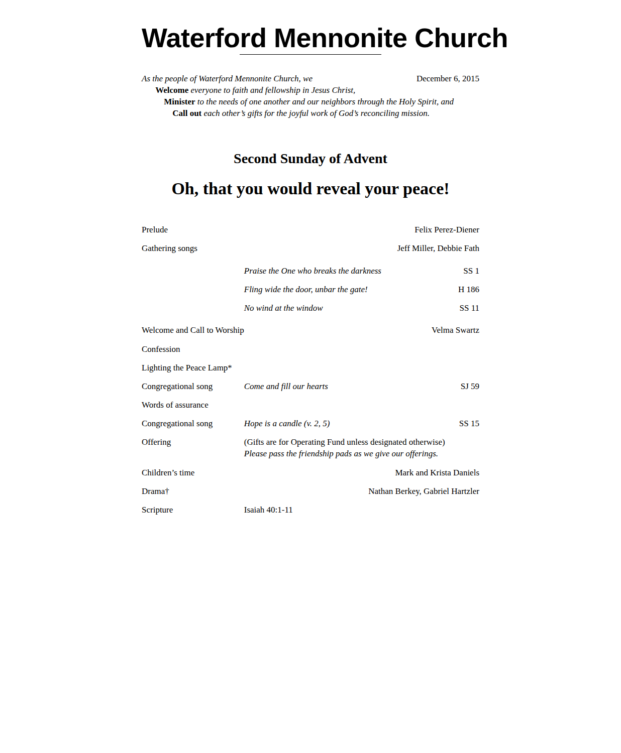Waterford Mennonite Church
December 6, 2015
As the people of Waterford Mennonite Church, we
Welcome everyone to faith and fellowship in Jesus Christ,
Minister to the needs of one another and our neighbors through the Holy Spirit, and
Call out each other’s gifts for the joyful work of God’s reconciling mission.
Second Sunday of Advent
Oh, that you would reveal your peace!
| Prelude | | Felix Perez-Diener |
| Gathering songs | | Jeff Miller, Debbie Fath |
| | / Praise the One who breaks the darkness / SS 1 / / Fling wide the door, unbar the gate! / H 186 / / No wind at the window / SS 11 / |
| Welcome and Call to Worship | | Velma Swartz |
| Confession | | |
| Lighting the Peace Lamp* | | |
| Congregational song | Come and fill our hearts | SJ 59 |
| Words of assurance | | |
| Congregational song | Hope is a candle (v. 2, 5) | SS 15 |
| Offering | (Gifts are for Operating Fund unless designated otherwise) Please pass the friendship pads as we give our offerings. |
| Children’s time | | Mark and Krista Daniels |
| Drama† | | Nathan Berkey, Gabriel Hartzler |
| Scripture | Isaiah 40:1-11 | |